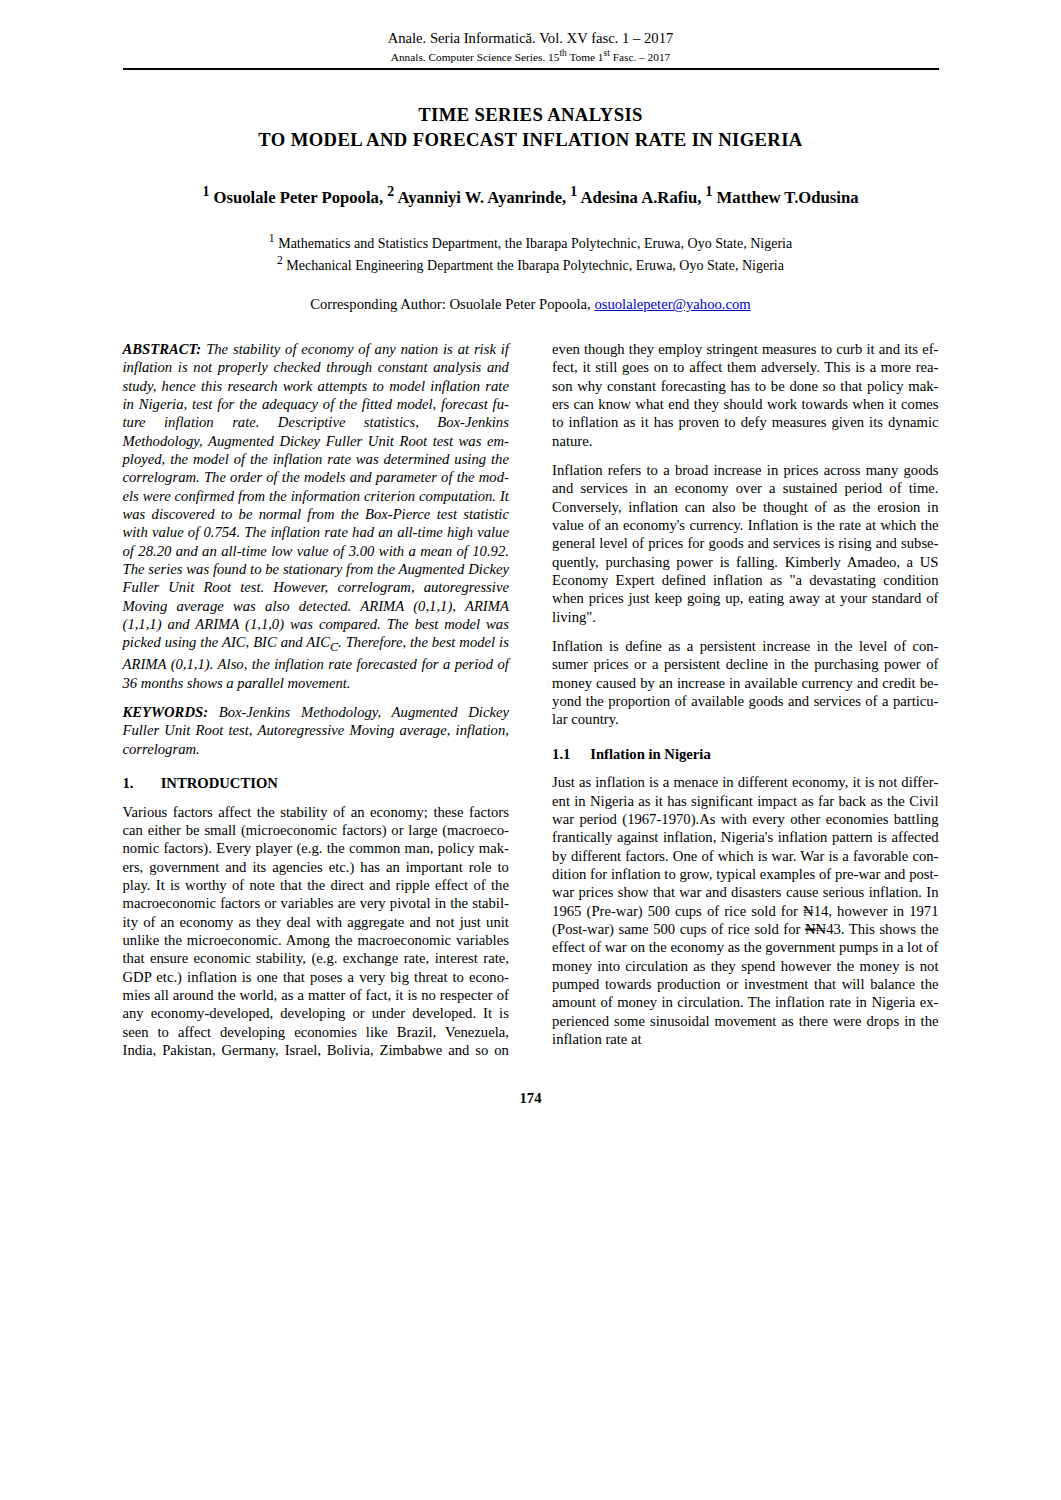Anale. Seria Informatică. Vol. XV fasc. 1 – 2017
Annals. Computer Science Series. 15th Tome 1st Fasc. – 2017
TIME SERIES ANALYSIS
TO MODEL AND FORECAST INFLATION RATE IN NIGERIA
1 Osuolale Peter Popoola, 2 Ayanniyi W. Ayanrinde, 1 Adesina A.Rafiu, 1 Matthew T.Odusina
1 Mathematics and Statistics Department, the Ibarapa Polytechnic, Eruwa, Oyo State, Nigeria
2 Mechanical Engineering Department the Ibarapa Polytechnic, Eruwa, Oyo State, Nigeria
Corresponding Author: Osuolale Peter Popoola, osuolalepeter@yahoo.com
ABSTRACT: The stability of economy of any nation is at risk if inflation is not properly checked through constant analysis and study, hence this research work attempts to model inflation rate in Nigeria, test for the adequacy of the fitted model, forecast future inflation rate. Descriptive statistics, Box-Jenkins Methodology, Augmented Dickey Fuller Unit Root test was employed, the model of the inflation rate was determined using the correlogram. The order of the models and parameter of the models were confirmed from the information criterion computation. It was discovered to be normal from the Box-Pierce test statistic with value of 0.754. The inflation rate had an all-time high value of 28.20 and an all-time low value of 3.00 with a mean of 10.92. The series was found to be stationary from the Augmented Dickey Fuller Unit Root test. However, correlogram, autoregressive Moving average was also detected. ARIMA (0,1,1), ARIMA (1,1,1) and ARIMA (1,1,0) was compared. The best model was picked using the AIC, BIC and AICC. Therefore, the best model is ARIMA (0,1,1). Also, the inflation rate forecasted for a period of 36 months shows a parallel movement.
KEYWORDS: Box-Jenkins Methodology, Augmented Dickey Fuller Unit Root test, Autoregressive Moving average, inflation, correlogram.
1. INTRODUCTION
Various factors affect the stability of an economy; these factors can either be small (microeconomic factors) or large (macroeconomic factors). Every player (e.g. the common man, policy makers, government and its agencies etc.) has an important role to play. It is worthy of note that the direct and ripple effect of the macroeconomic factors or variables are very pivotal in the stability of an economy as they deal with aggregate and not just unit unlike the microeconomic. Among the macroeconomic variables that ensure economic stability, (e.g. exchange rate, interest rate, GDP etc.) inflation is one that poses a very big threat to economies all around the world, as a matter of fact, it is no respecter of any economy-developed, developing or under developed. It is seen to affect developing economies like Brazil, Venezuela, India, Pakistan, Germany, Israel, Bolivia, Zimbabwe and so on even though they employ stringent measures to curb it and its effect, it still goes on to affect them adversely. This is a more reason why constant forecasting has to be done so that policy makers can know what end they should work towards when it comes to inflation as it has proven to defy measures given its dynamic nature.
Inflation refers to a broad increase in prices across many goods and services in an economy over a sustained period of time. Conversely, inflation can also be thought of as the erosion in value of an economy's currency. Inflation is the rate at which the general level of prices for goods and services is rising and subsequently, purchasing power is falling. Kimberly Amadeo, a US Economy Expert defined inflation as "a devastating condition when prices just keep going up, eating away at your standard of living".
Inflation is define as a persistent increase in the level of consumer prices or a persistent decline in the purchasing power of money caused by an increase in available currency and credit beyond the proportion of available goods and services of a particular country.
1.1 Inflation in Nigeria
Just as inflation is a menace in different economy, it is not different in Nigeria as it has significant impact as far back as the Civil war period (1967-1970).As with every other economies battling frantically against inflation, Nigeria's inflation pattern is affected by different factors. One of which is war. War is a favorable condition for inflation to grow, typical examples of pre-war and post-war prices show that war and disasters cause serious inflation. In 1965 (Pre-war) 500 cups of rice sold for ₦14, however in 1971 (Post-war) same 500 cups of rice sold for ₦₦43. This shows the effect of war on the economy as the government pumps in a lot of money into circulation as they spend however the money is not pumped towards production or investment that will balance the amount of money in circulation. The inflation rate in Nigeria experienced some sinusoidal movement as there were drops in the inflation rate at
174